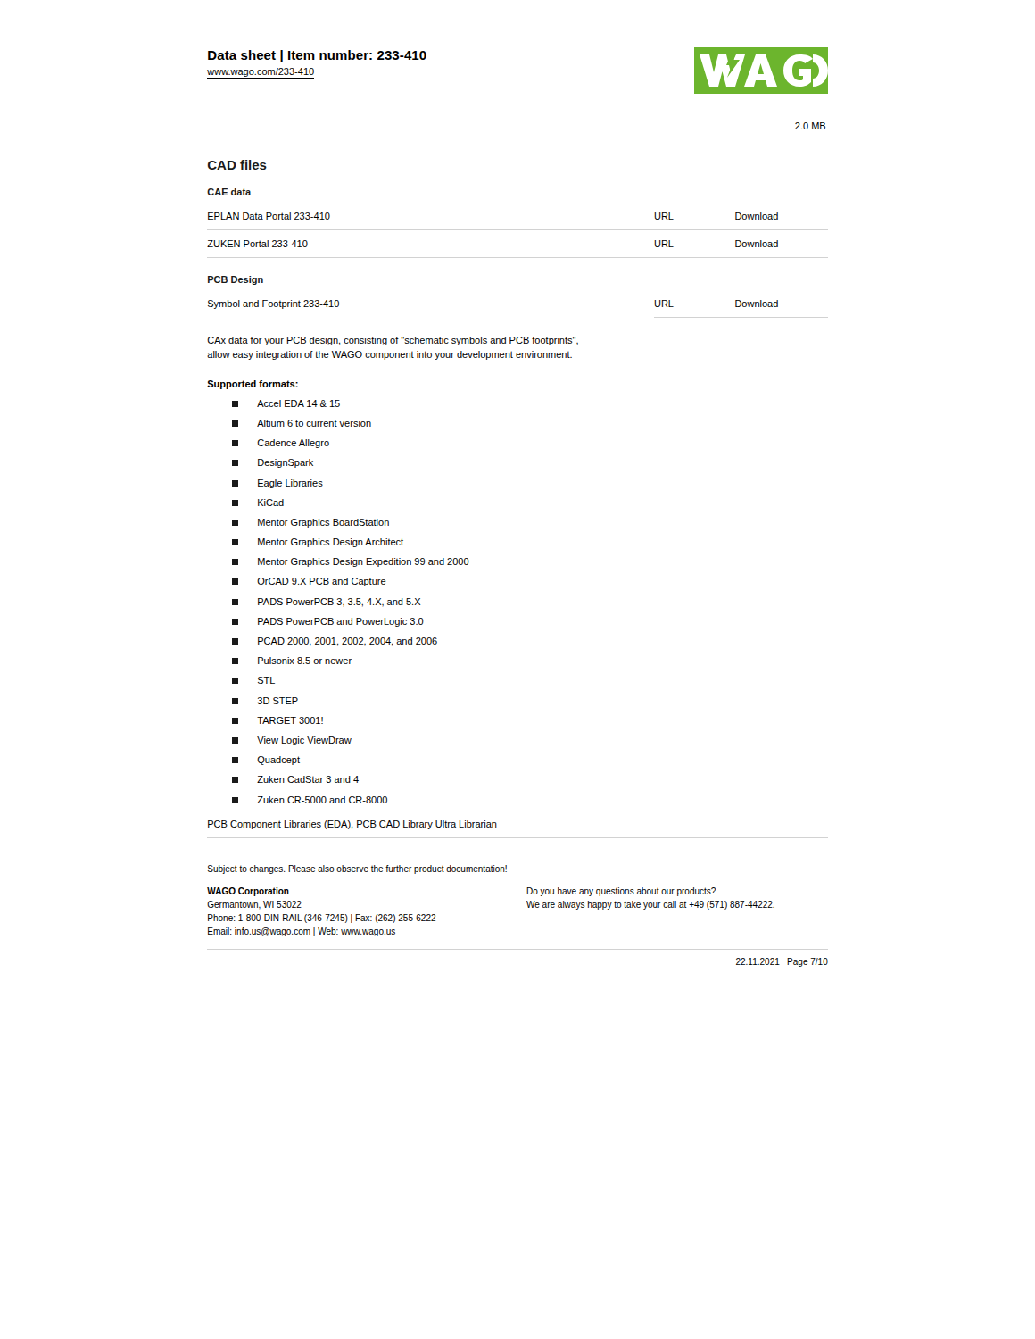Data sheet | Item number: 233-410
www.wago.com/233-410
2.0 MB
CAD files
CAE data
| EPLAN Data Portal 233-410 | URL | Download |
| ZUKEN Portal 233-410 | URL | Download |
PCB Design
| Symbol and Footprint 233-410 | URL | Download |
CAx data for your PCB design, consisting of "schematic symbols and PCB footprints",
allow easy integration of the WAGO component into your development environment.
Supported formats:
Accel EDA 14 & 15
Altium 6 to current version
Cadence Allegro
DesignSpark
Eagle Libraries
KiCad
Mentor Graphics BoardStation
Mentor Graphics Design Architect
Mentor Graphics Design Expedition 99 and 2000
OrCAD 9.X PCB and Capture
PADS PowerPCB 3, 3.5, 4.X, and 5.X
PADS PowerPCB and PowerLogic 3.0
PCAD 2000, 2001, 2002, 2004, and 2006
Pulsonix 8.5 or newer
STL
3D STEP
TARGET 3001!
View Logic ViewDraw
Quadcept
Zuken CadStar 3 and 4
Zuken CR-5000 and CR-8000
PCB Component Libraries (EDA), PCB CAD Library Ultra Librarian
Subject to changes. Please also observe the further product documentation!
WAGO Corporation
Germantown, WI 53022
Phone: 1-800-DIN-RAIL (346-7245) | Fax: (262) 255-6222
Email: info.us@wago.com | Web: www.wago.us
Do you have any questions about our products?
We are always happy to take your call at +49 (571) 887-44222.
22.11.2021 Page 7/10